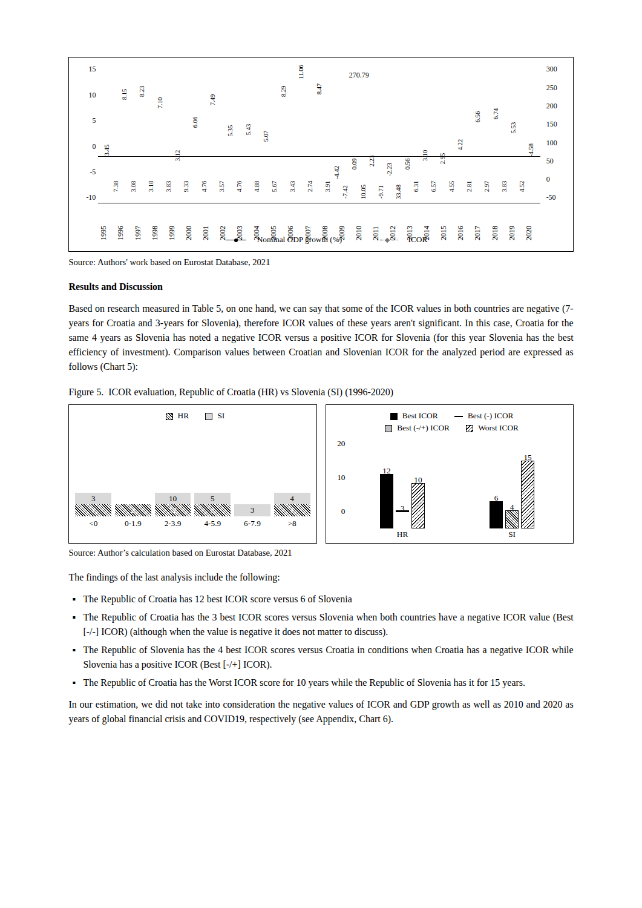15
10
5
0
-5
-10
300
250
200
150
100
50
0
-50
3.45
8.15
8.23
7.10
3.12
6.06
7.49
5.35
5.43
5.07
8.29
11.06
8.47
-4.42
0.09
2.23
-2.23
0.56
3.10
2.95
4.22
6.56
6.74
5.53
-4.58
7.38
3.08
3.18
3.83
9.33
4.76
3.57
4.76
4.88
5.67
3.43
2.74
3.91
-7.42
10.05
-9.71
33.48
6.31
6.57
4.55
2.81
2.97
3.83
4.52
270.79
19951996199719981999 20002001200220032004 20052006200720082009 20102011201220132014 20152016201720182019 2020
Nominal GDP growth (%) ICOR
Source: Authors' work based on Eurostat Database, 2021
Results and Discussion
Based on research measured in Table 5, on one hand, we can say that some of the ICOR values in both countries are negative (7-years for Croatia and 3-years for Slovenia), therefore ICOR values of these years aren't significant. In this case, Croatia for the same 4 years as Slovenia has noted a negative ICOR versus a positive ICOR for Slovenia (for this year Slovenia has the best efficiency of investment). Comparison values between Croatian and Slovenian ICOR for the analyzed period are expressed as follows (Chart 5):
Figure 5. ICOR evaluation, Republic of Croatia (HR) vs Slovenia (SI) (1996-2020)
HR SI
3
7
2
10
12
5
3
3
4
1
<00-1.92-3.94-5.96-7.9>8
Best ICOR Best (-) ICOR
Best (-/+) ICOR Worst ICOR
20
10
0
12
3
10
6
4
15
HR SI
Source: Author’s calculation based on Eurostat Database, 2021
The findings of the last analysis include the following:
The Republic of Croatia has 12 best ICOR score versus 6 of Slovenia
The Republic of Croatia has the 3 best ICOR scores versus Slovenia when both countries have a negative ICOR value (Best [-/-] ICOR) (although when the value is negative it does not matter to discuss).
The Republic of Slovenia has the 4 best ICOR scores versus Croatia in conditions when Croatia has a negative ICOR while Slovenia has a positive ICOR (Best [-/+] ICOR).
The Republic of Croatia has the Worst ICOR score for 10 years while the Republic of Slovenia has it for 15 years.
In our estimation, we did not take into consideration the negative values of ICOR and GDP growth as well as 2010 and 2020 as years of global financial crisis and COVID19, respectively (see Appendix, Chart 6).